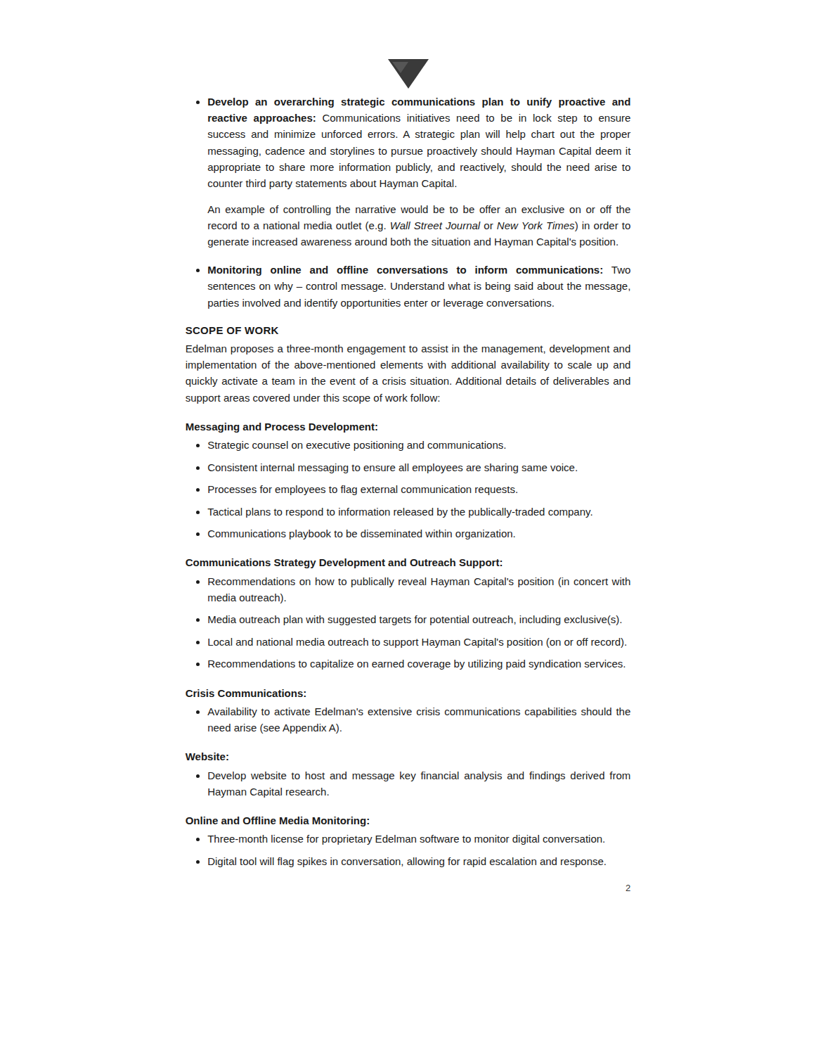Develop an overarching strategic communications plan to unify proactive and reactive approaches: Communications initiatives need to be in lock step to ensure success and minimize unforced errors. A strategic plan will help chart out the proper messaging, cadence and storylines to pursue proactively should Hayman Capital deem it appropriate to share more information publicly, and reactively, should the need arise to counter third party statements about Hayman Capital.
An example of controlling the narrative would be to be offer an exclusive on or off the record to a national media outlet (e.g. Wall Street Journal or New York Times) in order to generate increased awareness around both the situation and Hayman Capital's position.
Monitoring online and offline conversations to inform communications: Two sentences on why – control message. Understand what is being said about the message, parties involved and identify opportunities enter or leverage conversations.
SCOPE OF WORK
Edelman proposes a three-month engagement to assist in the management, development and implementation of the above-mentioned elements with additional availability to scale up and quickly activate a team in the event of a crisis situation. Additional details of deliverables and support areas covered under this scope of work follow:
Messaging and Process Development:
Strategic counsel on executive positioning and communications.
Consistent internal messaging to ensure all employees are sharing same voice.
Processes for employees to flag external communication requests.
Tactical plans to respond to information released by the publically-traded company.
Communications playbook to be disseminated within organization.
Communications Strategy Development and Outreach Support:
Recommendations on how to publically reveal Hayman Capital's position (in concert with media outreach).
Media outreach plan with suggested targets for potential outreach, including exclusive(s).
Local and national media outreach to support Hayman Capital's position (on or off record).
Recommendations to capitalize on earned coverage by utilizing paid syndication services.
Crisis Communications:
Availability to activate Edelman's extensive crisis communications capabilities should the need arise (see Appendix A).
Website:
Develop website to host and message key financial analysis and findings derived from Hayman Capital research.
Online and Offline Media Monitoring:
Three-month license for proprietary Edelman software to monitor digital conversation.
Digital tool will flag spikes in conversation, allowing for rapid escalation and response.
2